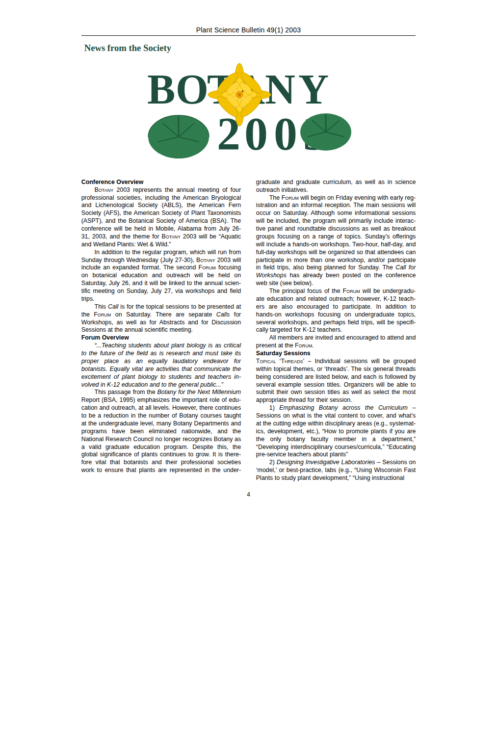Plant Science Bulletin 49(1) 2003
News from the Society
B O T A N Y 2 0 0 3
Conference Overview
Botany 2003 represents the annual meeting of four professional societies, including the American Bryological and Lichenological Society (ABLS), the American Fern Society (AFS), the American Society of Plant Taxonomists (ASPT), and the Botanical Society of America (BSA). The conference will be held in Mobile, Alabama from July 26-31, 2003, and the theme for Botany 2003 will be “Aquatic and Wetland Plants: Wet & Wild.”
In addition to the regular program, which will run from Sunday through Wednesday (July 27-30), Botany 2003 will include an expanded format. The second Forum focusing on botanical education and outreach will be held on Saturday, July 26, and it will be linked to the annual scientific meeting on Sunday, July 27, via workshops and field trips.
This Call is for the topical sessions to be presented at the Forum on Saturday. There are separate Calls for Workshops, as well as for Abstracts and for Discussion Sessions at the annual scientific meeting.
Forum Overview
“...Teaching students about plant biology is as critical to the future of the field as is research and must take its proper place as an equally laudatory endeavor for botanists. Equally vital are activities that communicate the excitement of plant biology to students and teachers involved in K-12 education and to the general public...”
This passage from the Botany for the Next Millennium Report (BSA, 1995) emphasizes the important role of education and outreach, at all levels. However, there continues to be a reduction in the number of Botany courses taught at the undergraduate level, many Botany Departments and programs have been eliminated nationwide, and the National Research Council no longer recognizes Botany as a valid graduate education program. Despite this, the global significance of plants continues to grow. It is therefore vital that botanists and their professional societies work to ensure that plants are represented in the undergraduate and graduate curriculum, as well as in science outreach initiatives.
The Forum will begin on Friday evening with early registration and an informal reception. The main sessions will occur on Saturday. Although some informational sessions will be included, the program will primarily include interactive panel and roundtable discussions as well as breakout groups focusing on a range of topics. Sunday’s offerings will include a hands-on workshops. Two-hour, half-day, and full-day workshops will be organized so that attendees can participate in more than one workshop, and/or participate in field trips, also being planned for Sunday. The Call for Workshops has already been posted on the conference web site (see below).
The principal focus of the Forum will be undergraduate education and related outreach; however, K-12 teachers are also encouraged to participate. In addition to hands-on workshops focusing on undergraduate topics, several workshops, and perhaps field trips, will be specifically targeted for K-12 teachers.
All members are invited and encouraged to attend and present at the Forum.
Saturday Sessions
Topical ‘Threads’ – Individual sessions will be grouped within topical themes, or ‘threads’. The six general threads being considered are listed below, and each is followed by several example session titles. Organizers will be able to submit their own session titles as well as select the most appropriate thread for their session.
1) Emphasizing Botany across the Curriculum – Sessions on what is the vital content to cover, and what’s at the cutting edge within disciplinary areas (e.g., systematics, development, etc.), “How to promote plants if you are the only botany faculty member in a department,” “Developing interdisciplinary courses/curricula,” “Educating pre-service teachers about plants”
2) Designing Investigative Laboratories – Sessions on ‘model,’ or best-practice, labs (e.g., “Using Wisconsin Fast Plants to study plant development,” “Using instructional
4